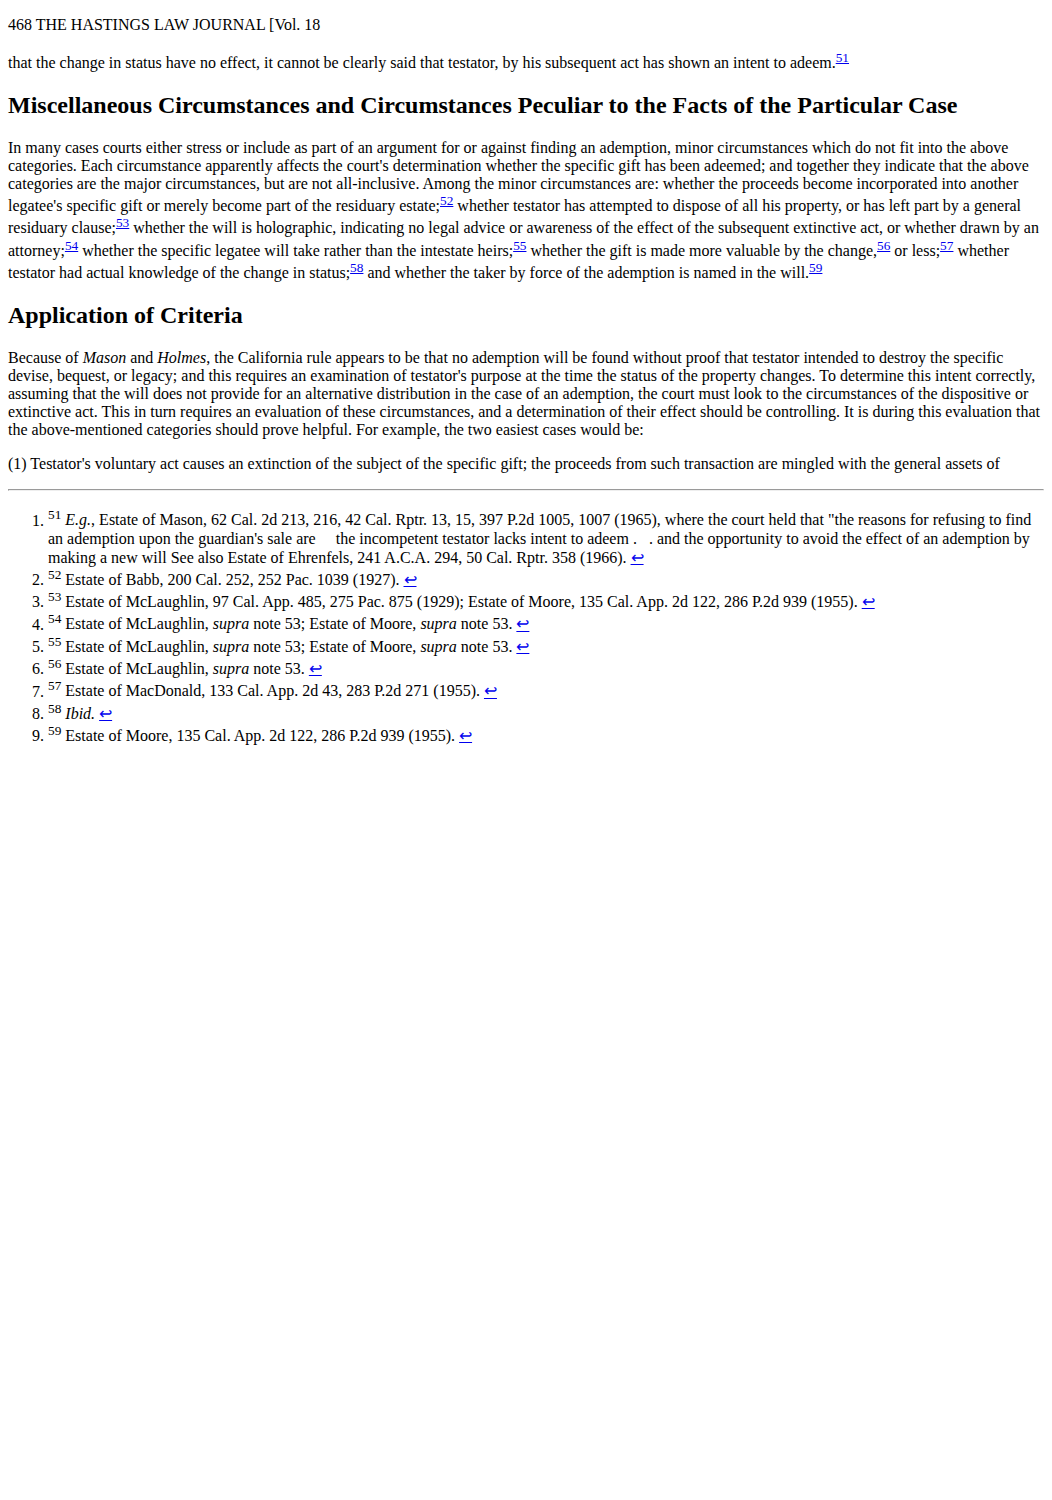468 THE HASTINGS LAW JOURNAL [Vol. 18
that the change in status have no effect, it cannot be clearly said that testator, by his subsequent act has shown an intent to adeem.51
Miscellaneous Circumstances and Circumstances Peculiar to the Facts of the Particular Case
In many cases courts either stress or include as part of an argument for or against finding an ademption, minor circumstances which do not fit into the above categories. Each circumstance apparently affects the court's determination whether the specific gift has been adeemed; and together they indicate that the above categories are the major circumstances, but are not all-inclusive. Among the minor circumstances are: whether the proceeds become incorporated into another legatee's specific gift or merely become part of the residuary estate;52 whether testator has attempted to dispose of all his property, or has left part by a general residuary clause;53 whether the will is holographic, indicating no legal advice or awareness of the effect of the subsequent extinctive act, or whether drawn by an attorney;54 whether the specific legatee will take rather than the intestate heirs;55 whether the gift is made more valuable by the change,56 or less;57 whether testator had actual knowledge of the change in status;58 and whether the taker by force of the ademption is named in the will.59
Application of Criteria
Because of Mason and Holmes, the California rule appears to be that no ademption will be found without proof that testator intended to destroy the specific devise, bequest, or legacy; and this requires an examination of testator's purpose at the time the status of the property changes. To determine this intent correctly, assuming that the will does not provide for an alternative distribution in the case of an ademption, the court must look to the circumstances of the dispositive or extinctive act. This in turn requires an evaluation of these circumstances, and a determination of their effect should be controlling. It is during this evaluation that the above-mentioned categories should prove helpful. For example, the two easiest cases would be:
(1) Testator's voluntary act causes an extinction of the subject of the specific gift; the proceeds from such transaction are mingled with the general assets of
51 E.g., Estate of Mason, 62 Cal. 2d 213, 216, 42 Cal. Rptr. 13, 15, 397 P.2d 1005, 1007 (1965), where the court held that "the reasons for refusing to find an ademption upon the guardian's sale are the incompetent testator lacks intent to adeem . . and the opportunity to avoid the effect of an ademption by making a new will See also Estate of Ehrenfels, 241 A.C.A. 294, 50 Cal. Rptr. 358 (1966). ↩
52 Estate of Babb, 200 Cal. 252, 252 Pac. 1039 (1927). ↩
53 Estate of McLaughlin, 97 Cal. App. 485, 275 Pac. 875 (1929); Estate of Moore, 135 Cal. App. 2d 122, 286 P.2d 939 (1955). ↩
54 Estate of McLaughlin, supra note 53; Estate of Moore, supra note 53. ↩
55 Estate of McLaughlin, supra note 53; Estate of Moore, supra note 53. ↩
56 Estate of McLaughlin, supra note 53. ↩
57 Estate of MacDonald, 133 Cal. App. 2d 43, 283 P.2d 271 (1955). ↩
58 Ibid. ↩
59 Estate of Moore, 135 Cal. App. 2d 122, 286 P.2d 939 (1955). ↩